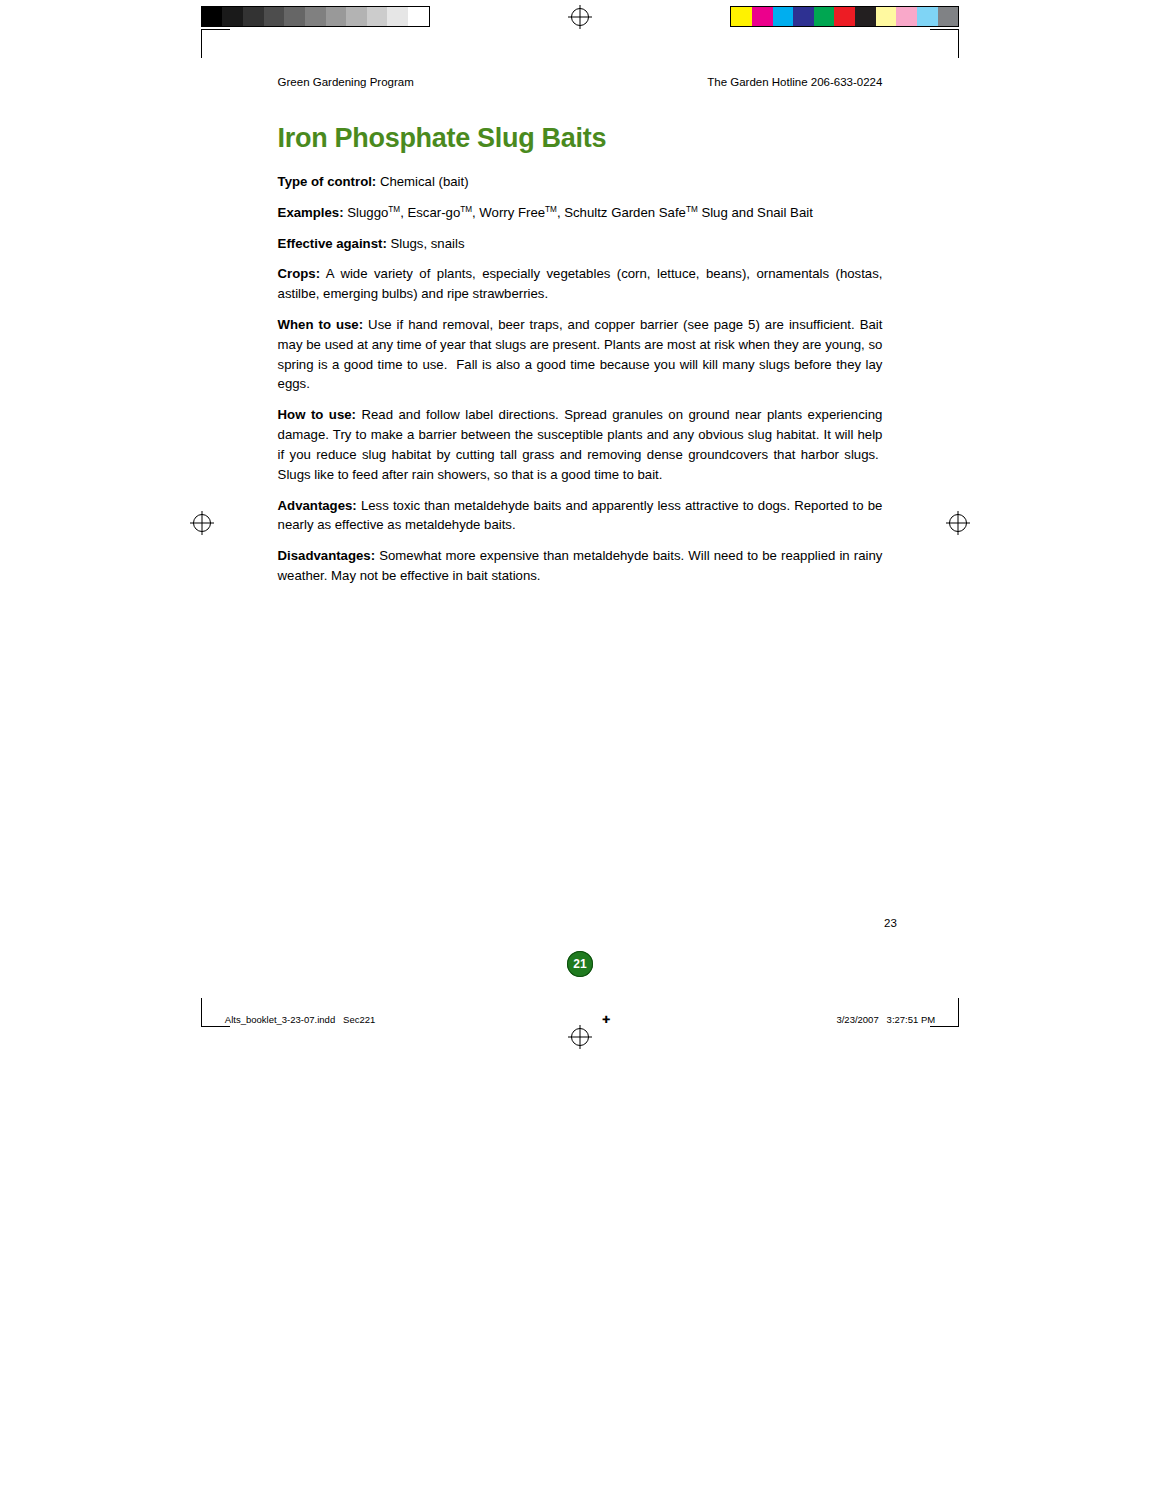Green Gardening Program The Garden Hotline 206-633-0224
Iron Phosphate Slug Baits
Type of control: Chemical (bait)
Examples: SluggoTM, Escar-goTM, Worry FreeTM, Schultz Garden SafeTM Slug and Snail Bait
Effective against: Slugs, snails
Crops: A wide variety of plants, especially vegetables (corn, lettuce, beans), ornamentals (hostas, astilbe, emerging bulbs) and ripe strawberries.
When to use: Use if hand removal, beer traps, and copper barrier (see page 5) are insufficient. Bait may be used at any time of year that slugs are present. Plants are most at risk when they are young, so spring is a good time to use. Fall is also a good time because you will kill many slugs before they lay eggs.
How to use: Read and follow label directions. Spread granules on ground near plants experiencing damage. Try to make a barrier between the susceptible plants and any obvious slug habitat. It will help if you reduce slug habitat by cutting tall grass and removing dense groundcovers that harbor slugs. Slugs like to feed after rain showers, so that is a good time to bait.
Advantages: Less toxic than metaldehyde baits and apparently less attractive to dogs. Reported to be nearly as effective as metaldehyde baits.
Disadvantages: Somewhat more expensive than metaldehyde baits. Will need to be reapplied in rainy weather. May not be effective in bait stations.
23
21
Alts_booklet_3-23-07.indd Sec221 ✚ 3/23/2007 3:27:51 PM